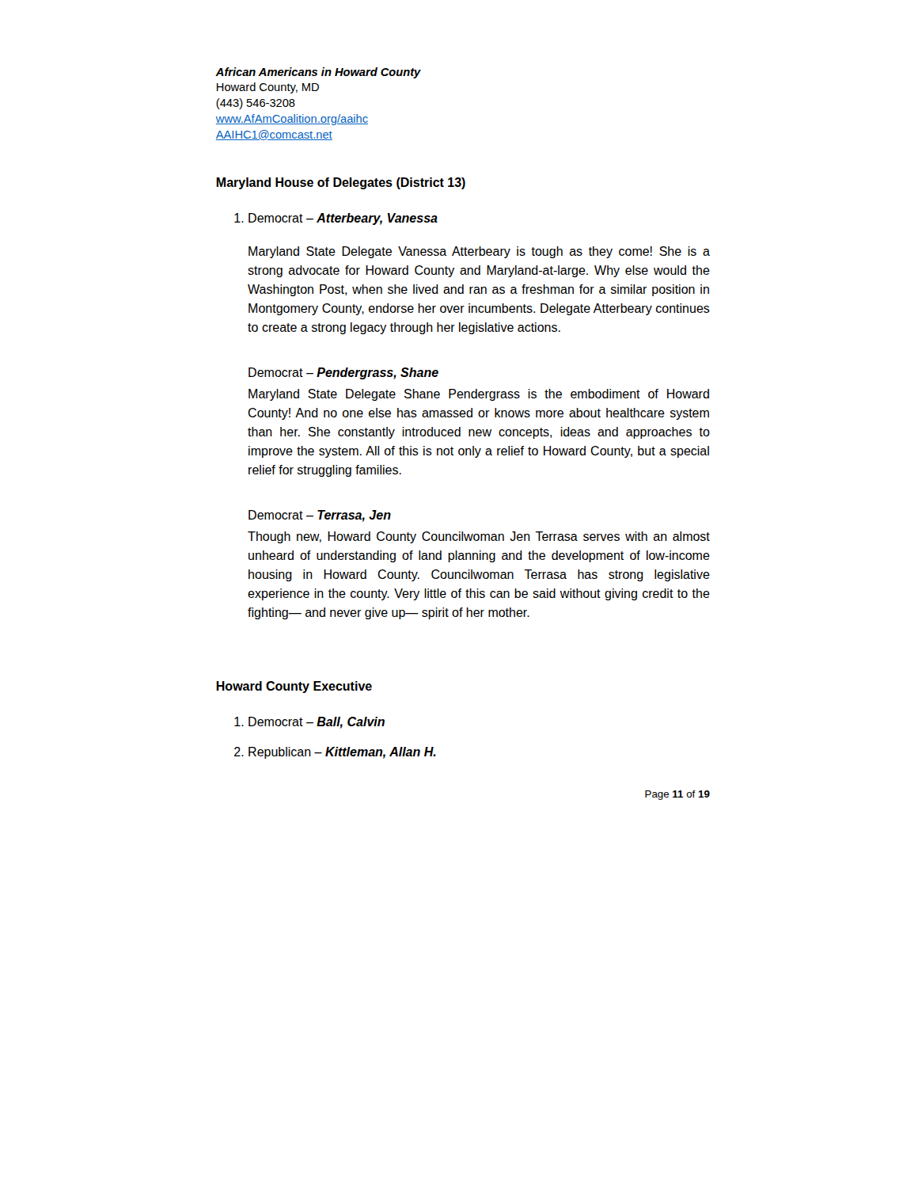African Americans in Howard County
Howard County, MD
(443) 546-3208
www.AfAmCoalition.org/aaihc
AAIHC1@comcast.net
Maryland House of Delegates (District 13)
Democrat – Atterbeary, Vanessa
Maryland State Delegate Vanessa Atterbeary is tough as they come! She is a strong advocate for Howard County and Maryland-at-large. Why else would the Washington Post, when she lived and ran as a freshman for a similar position in Montgomery County, endorse her over incumbents. Delegate Atterbeary continues to create a strong legacy through her legislative actions.
Democrat – Pendergrass, Shane
Maryland State Delegate Shane Pendergrass is the embodiment of Howard County! And no one else has amassed or knows more about healthcare system than her. She constantly introduced new concepts, ideas and approaches to improve the system. All of this is not only a relief to Howard County, but a special relief for struggling families.
Democrat – Terrasa, Jen
Though new, Howard County Councilwoman Jen Terrasa serves with an almost unheard of understanding of land planning and the development of low-income housing in Howard County. Councilwoman Terrasa has strong legislative experience in the county. Very little of this can be said without giving credit to the fighting— and never give up— spirit of her mother.
Howard County Executive
Democrat – Ball, Calvin
Republican – Kittleman, Allan H.
Page 11 of 19